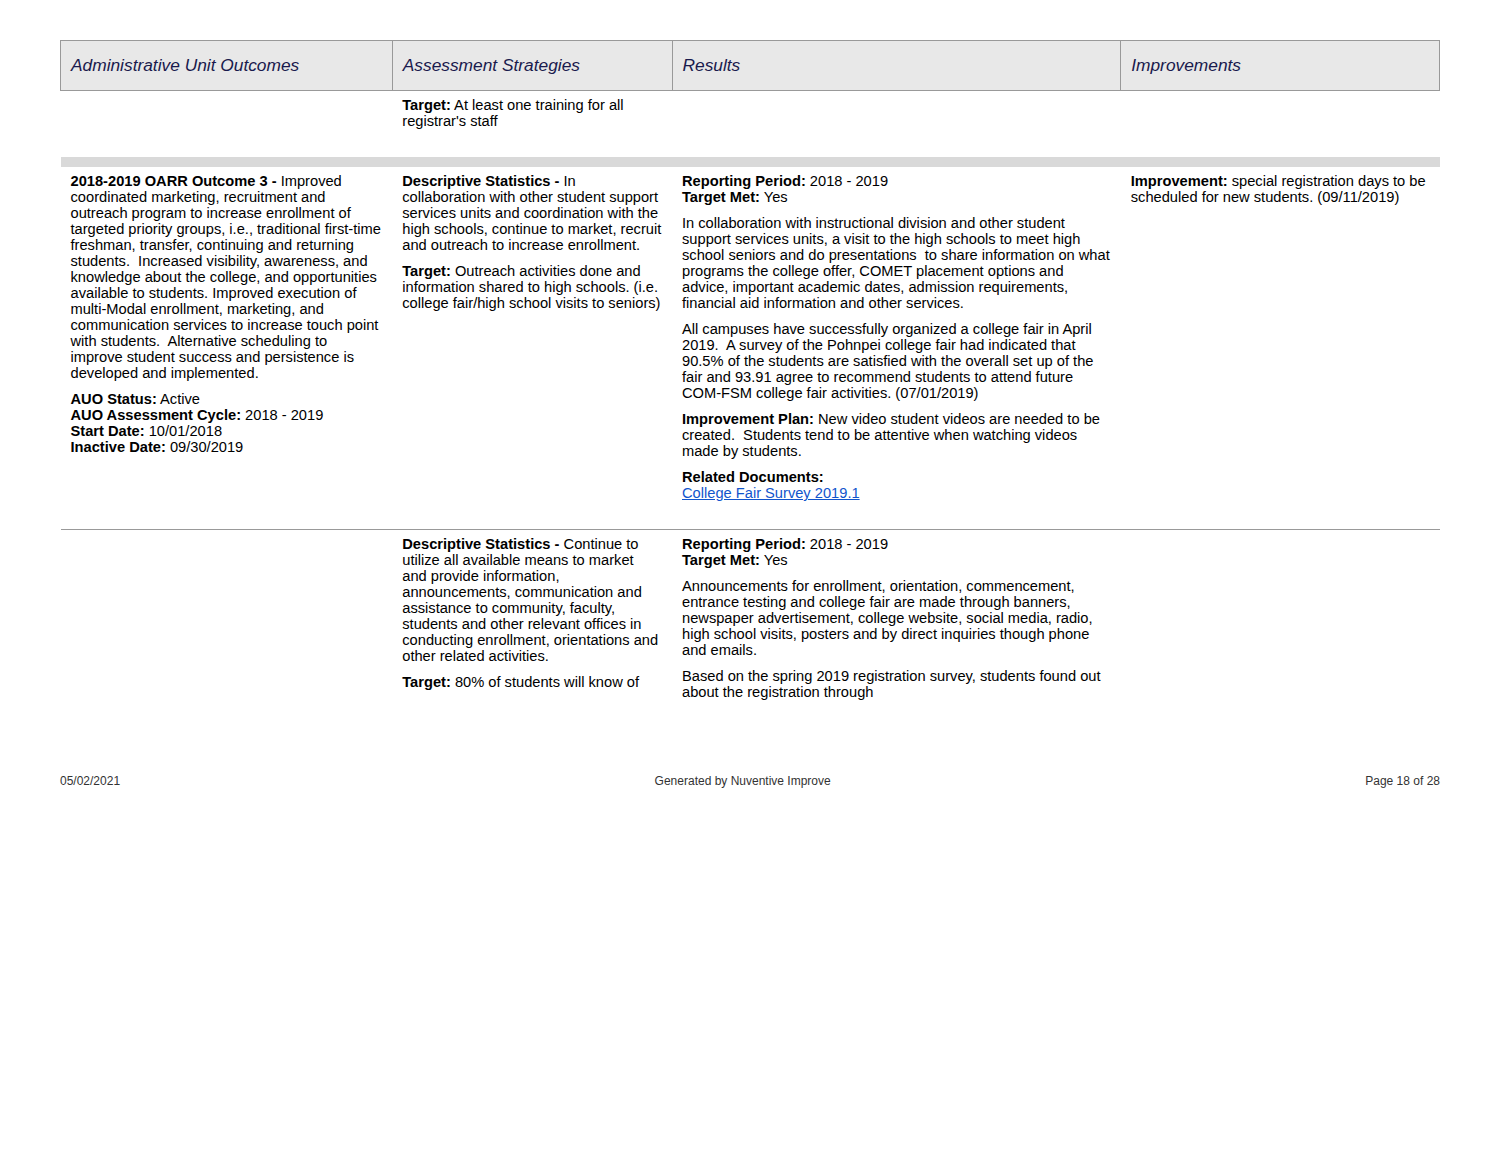| Administrative Unit Outcomes | Assessment Strategies | Results | Improvements |
| --- | --- | --- | --- |
| | Target: At least one training for all registrar's staff | | |
| 2018-2019 OARR Outcome 3 - Improved coordinated marketing, recruitment and outreach program to increase enrollment of targeted priority groups, i.e., traditional first-time freshman, transfer, continuing and returning students. Increased visibility, awareness, and knowledge about the college, and opportunities available to students. Improved execution of multi-Modal enrollment, marketing, and communication services to increase touch point with students. Alternative scheduling to improve student success and persistence is developed and implemented. AUO Status: Active AUO Assessment Cycle: 2018 - 2019 Start Date: 10/01/2018 Inactive Date: 09/30/2019 | Descriptive Statistics - In collaboration with other student support services units and coordination with the high schools, continue to market, recruit and outreach to increase enrollment. Target: Outreach activities done and information shared to high schools. (i.e. college fair/high school visits to seniors) | Reporting Period: 2018 - 2019 Target Met: Yes In collaboration with instructional division and other student support services units, a visit to the high schools to meet high school seniors and do presentations to share information on what programs the college offer, COMET placement options and advice, important academic dates, admission requirements, financial aid information and other services. All campuses have successfully organized a college fair in April 2019. A survey of the Pohnpei college fair had indicated that 90.5% of the students are satisfied with the overall set up of the fair and 93.91 agree to recommend students to attend future COM-FSM college fair activities. (07/01/2019) Improvement Plan: New video student videos are needed to be created. Students tend to be attentive when watching videos made by students. Related Documents: College Fair Survey 2019.1 | Improvement: special registration days to be scheduled for new students. (09/11/2019) |
| | Descriptive Statistics - Continue to utilize all available means to market and provide information, announcements, communication and assistance to community, faculty, students and other relevant offices in conducting enrollment, orientations and other related activities. Target: 80% of students will know of | Reporting Period: 2018 - 2019 Target Met: Yes Announcements for enrollment, orientation, commencement, entrance testing and college fair are made through banners, newspaper advertisement, college website, social media, radio, high school visits, posters and by direct inquiries though phone and emails. Based on the spring 2019 registration survey, students found out about the registration through | |
05/02/2021
Generated by Nuventive Improve
Page 18 of 28